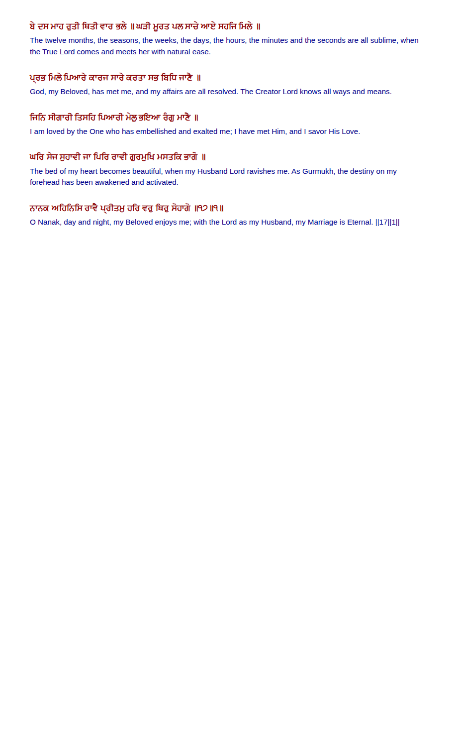ਬੇ ਦਸ ਮਾਹ ਰੁਤੀ ਥਿਤੀ ਵਾਰ ਭਲੇ ॥ ਘੜੀ ਮੂਰਤ ਪਲ ਸਾਚੇ ਆਏ ਸਹਜਿ ਮਿਲੇ ॥
The twelve months, the seasons, the weeks, the days, the hours, the minutes and the seconds are all sublime, when the True Lord comes and meets her with natural ease.
ਪ੍ਰਭ ਮਿਲੇ ਪਿਆਰੇ ਕਾਰਜ ਸਾਰੇ ਕਰਤਾ ਸਭ ਬਿਧਿ ਜਾਣੈ ॥
God, my Beloved, has met me, and my affairs are all resolved. The Creator Lord knows all ways and means.
ਜਿਨਿ ਸੀਗਾਰੀ ਤਿਸਹਿ ਪਿਆਰੀ ਮੇਲੁ ਭਇਆ ਰੰਗੁ ਮਾਣੈ ॥
I am loved by the One who has embellished and exalted me; I have met Him, and I savor His Love.
ਘਰਿ ਸੇਜ ਸੁਹਾਵੀ ਜਾ ਪਿਰਿ ਰਾਵੀ ਗੁਰਮੁਖਿ ਮਸਤਕਿ ਭਾਗੋ ॥
The bed of my heart becomes beautiful, when my Husband Lord ravishes me. As Gurmukh, the destiny on my forehead has been awakened and activated.
ਨਾਨਕ ਅਹਿਨਿਸਿ ਰਾਵੈ ਪ੍ਰੀਤਮੁ ਹਰਿ ਵਰੁ ਥਿਰੁ ਸੋਹਾਗੋ ॥੧੭॥੧॥
O Nanak, day and night, my Beloved enjoys me; with the Lord as my Husband, my Marriage is Eternal. ||17||1||